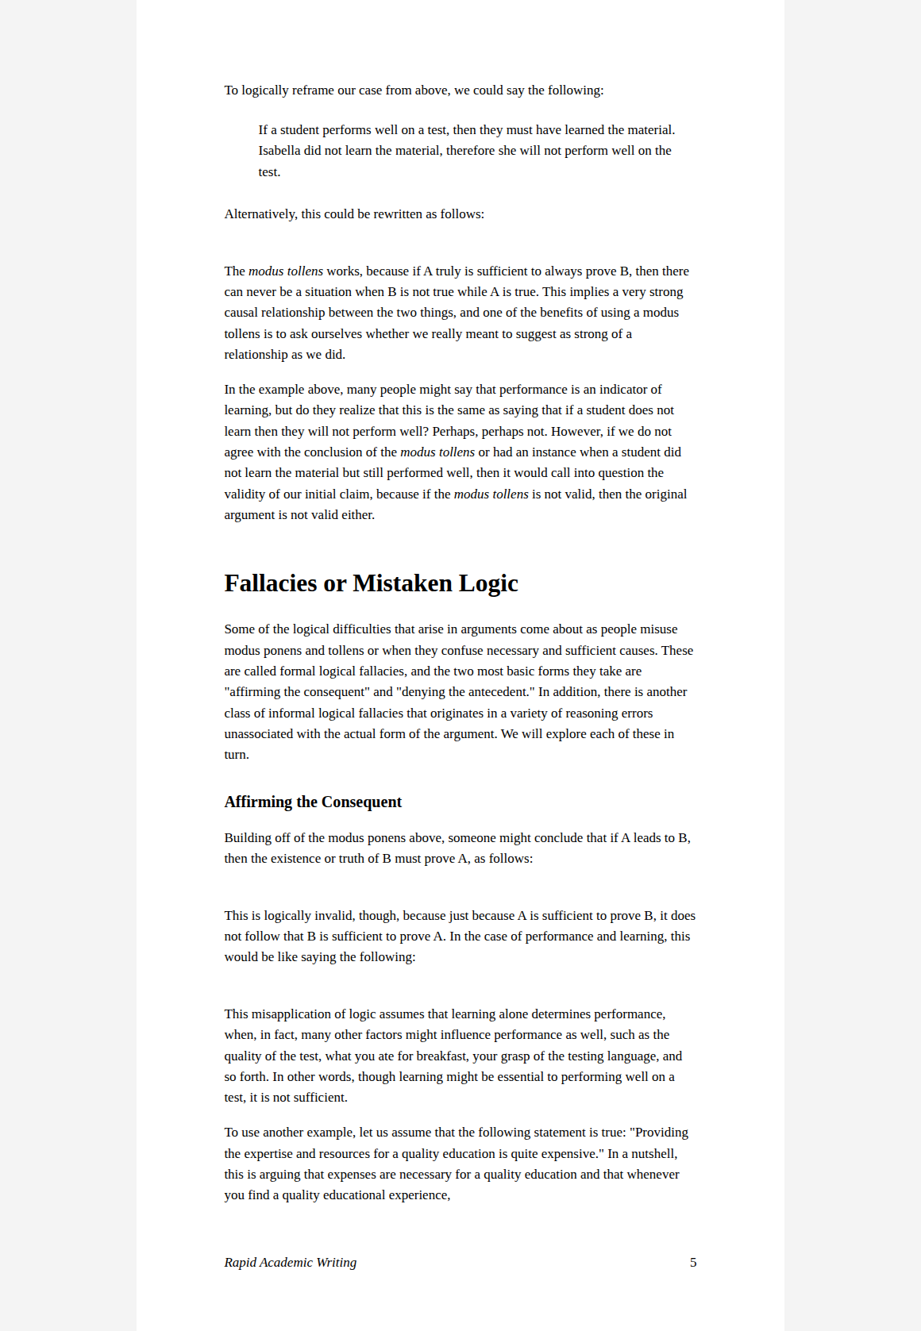To logically reframe our case from above, we could say the following:
If a student performs well on a test, then they must have learned the material. Isabella did not learn the material, therefore she will not perform well on the test.
Alternatively, this could be rewritten as follows:
The modus tollens works, because if A truly is sufficient to always prove B, then there can never be a situation when B is not true while A is true. This implies a very strong causal relationship between the two things, and one of the benefits of using a modus tollens is to ask ourselves whether we really meant to suggest as strong of a relationship as we did.
In the example above, many people might say that performance is an indicator of learning, but do they realize that this is the same as saying that if a student does not learn then they will not perform well? Perhaps, perhaps not. However, if we do not agree with the conclusion of the modus tollens or had an instance when a student did not learn the material but still performed well, then it would call into question the validity of our initial claim, because if the modus tollens is not valid, then the original argument is not valid either.
Fallacies or Mistaken Logic
Some of the logical difficulties that arise in arguments come about as people misuse modus ponens and tollens or when they confuse necessary and sufficient causes. These are called formal logical fallacies, and the two most basic forms they take are "affirming the consequent" and "denying the antecedent." In addition, there is another class of informal logical fallacies that originates in a variety of reasoning errors unassociated with the actual form of the argument. We will explore each of these in turn.
Affirming the Consequent
Building off of the modus ponens above, someone might conclude that if A leads to B, then the existence or truth of B must prove A, as follows:
This is logically invalid, though, because just because A is sufficient to prove B, it does not follow that B is sufficient to prove A. In the case of performance and learning, this would be like saying the following:
This misapplication of logic assumes that learning alone determines performance, when, in fact, many other factors might influence performance as well, such as the quality of the test, what you ate for breakfast, your grasp of the testing language, and so forth. In other words, though learning might be essential to performing well on a test, it is not sufficient.
To use another example, let us assume that the following statement is true: "Providing the expertise and resources for a quality education is quite expensive." In a nutshell, this is arguing that expenses are necessary for a quality education and that whenever you find a quality educational experience,
Rapid Academic Writing 5